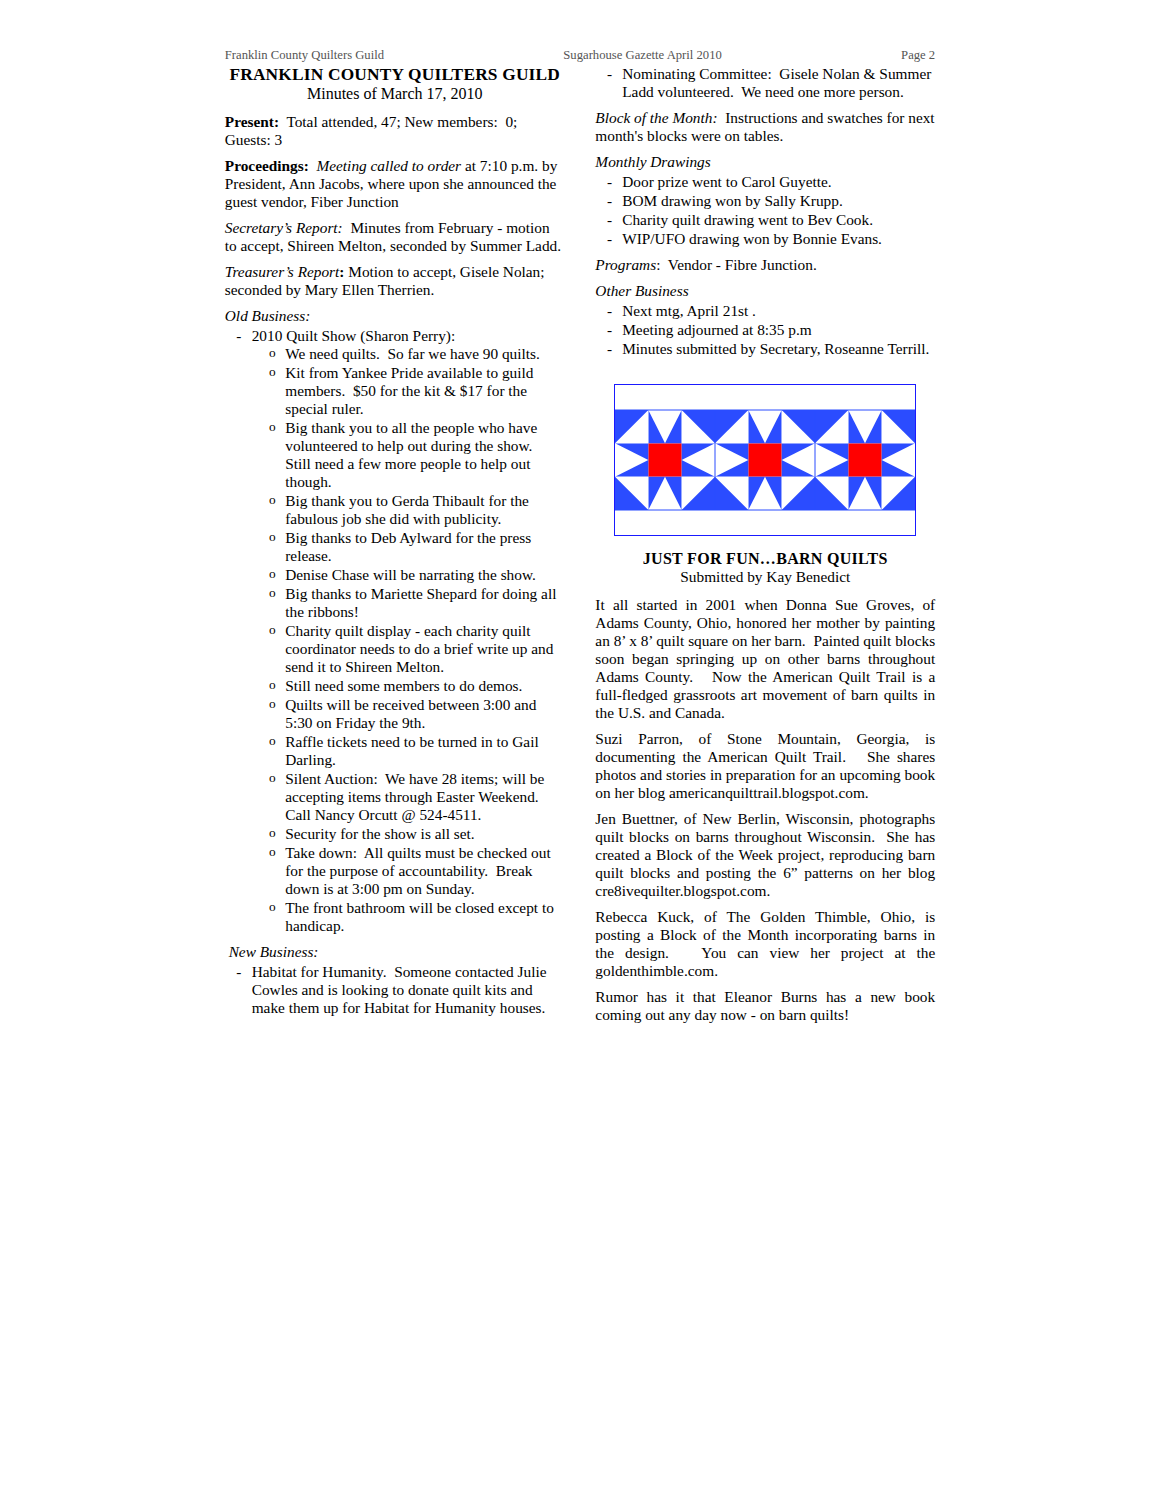Franklin County Quilters Guild
Sugarhouse Gazette April 2010
Page 2
FRANKLIN COUNTY QUILTERS GUILD
Minutes of March 17, 2010
Present: Total attended, 47; New members: 0; Guests: 3
Proceedings: Meeting called to order at 7:10 p.m. by President, Ann Jacobs, where upon she announced the guest vendor, Fiber Junction
Secretary’s Report: Minutes from February - motion to accept, Shireen Melton, seconded by Summer Ladd.
Treasurer’s Report: Motion to accept, Gisele Nolan; seconded by Mary Ellen Therrien.
Old Business:
2010 Quilt Show (Sharon Perry):
We need quilts. So far we have 90 quilts.
Kit from Yankee Pride available to guild members. $50 for the kit & $17 for the special ruler.
Big thank you to all the people who have volunteered to help out during the show. Still need a few more people to help out though.
Big thank you to Gerda Thibault for the fabulous job she did with publicity.
Big thanks to Deb Aylward for the press release.
Denise Chase will be narrating the show.
Big thanks to Mariette Shepard for doing all the ribbons!
Charity quilt display - each charity quilt coordinator needs to do a brief write up and send it to Shireen Melton.
Still need some members to do demos.
Quilts will be received between 3:00 and 5:30 on Friday the 9th.
Raffle tickets need to be turned in to Gail Darling.
Silent Auction: We have 28 items; will be accepting items through Easter Weekend. Call Nancy Orcutt @ 524-4511.
Security for the show is all set.
Take down: All quilts must be checked out for the purpose of accountability. Break down is at 3:00 pm on Sunday.
The front bathroom will be closed except to handicap.
New Business:
Habitat for Humanity. Someone contacted Julie Cowles and is looking to donate quilt kits and make them up for Habitat for Humanity houses.
Nominating Committee: Gisele Nolan & Summer Ladd volunteered. We need one more person.
Block of the Month: Instructions and swatches for next month's blocks were on tables.
Monthly Drawings
Door prize went to Carol Guyette.
BOM drawing won by Sally Krupp.
Charity quilt drawing went to Bev Cook.
WIP/UFO drawing won by Bonnie Evans.
Programs: Vendor - Fibre Junction.
Other Business
Next mtg, April 21st .
Meeting adjourned at 8:35 p.m
Minutes submitted by Secretary, Roseanne Terrill.
JUST FOR FUN…BARN QUILTS
Submitted by Kay Benedict
It all started in 2001 when Donna Sue Groves, of Adams County, Ohio, honored her mother by painting an 8’ x 8’ quilt square on her barn. Painted quilt blocks soon began springing up on other barns throughout Adams County. Now the American Quilt Trail is a full-fledged grassroots art movement of barn quilts in the U.S. and Canada.
Suzi Parron, of Stone Mountain, Georgia, is documenting the American Quilt Trail. She shares photos and stories in preparation for an upcoming book on her blog americanquilttrail.blogspot.com.
Jen Buettner, of New Berlin, Wisconsin, photographs quilt blocks on barns throughout Wisconsin. She has created a Block of the Week project, reproducing barn quilt blocks and posting the 6” patterns on her blog cre8ivequilter.blogspot.com.
Rebecca Kuck, of The Golden Thimble, Ohio, is posting a Block of the Month incorporating barns in the design. You can view her project at the goldenthimble.com.
Rumor has it that Eleanor Burns has a new book coming out any day now - on barn quilts!